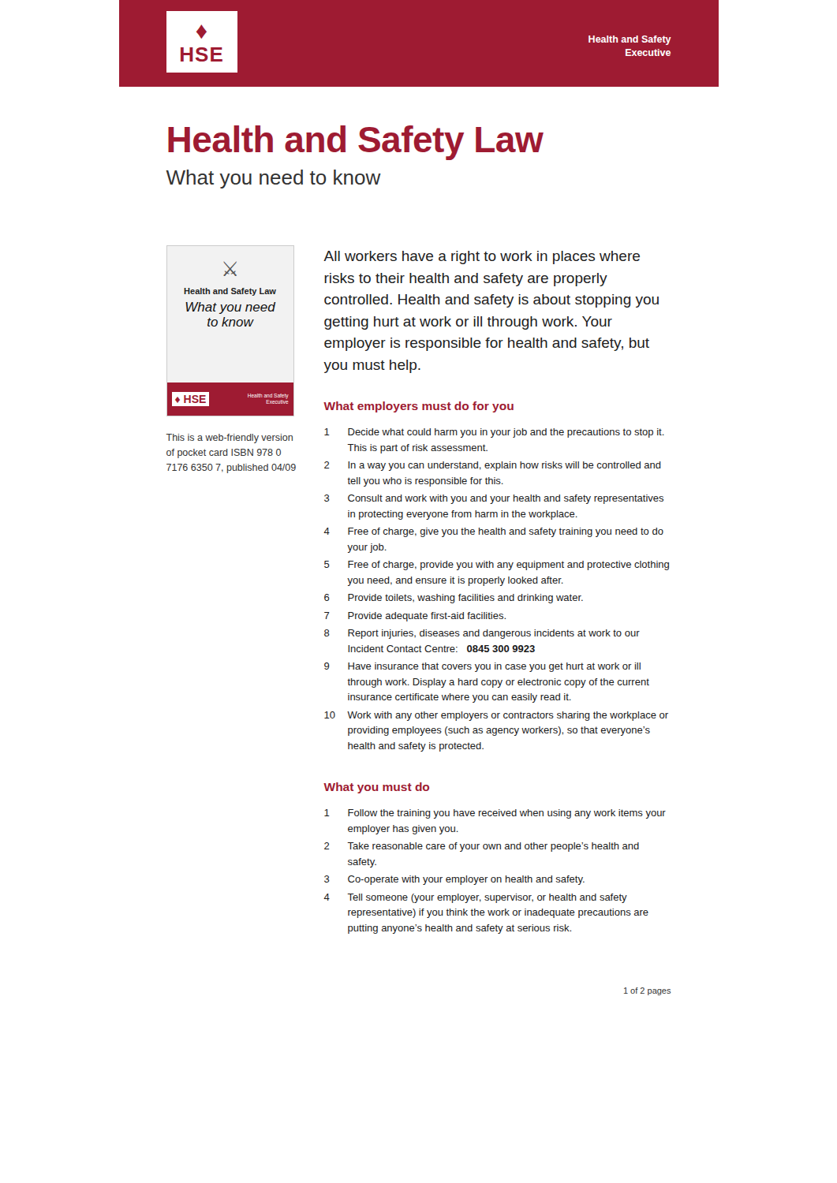♦ HSE
Health and Safety
Executive
Health and Safety Law
What you need to know
⚔
Health and Safety Law
What you need
to know
♦ HSE Health and Safety
Executive
This is a web-friendly version of pocket card ISBN 978 0 7176 6350 7, published 04/09
All workers have a right to work in places where risks to their health and safety are properly controlled. Health and safety is about stopping you getting hurt at work or ill through work. Your employer is responsible for health and safety, but you must help.
What employers must do for you
Decide what could harm you in your job and the precautions to stop it. This is part of risk assessment.
In a way you can understand, explain how risks will be controlled and tell you who is responsible for this.
Consult and work with you and your health and safety representatives in protecting everyone from harm in the workplace.
Free of charge, give you the health and safety training you need to do your job.
Free of charge, provide you with any equipment and protective clothing you need, and ensure it is properly looked after.
Provide toilets, washing facilities and drinking water.
Provide adequate first-aid facilities.
Report injuries, diseases and dangerous incidents at work to our Incident Contact Centre: 0845 300 9923
Have insurance that covers you in case you get hurt at work or ill through work. Display a hard copy or electronic copy of the current insurance certificate where you can easily read it.
Work with any other employers or contractors sharing the workplace or providing employees (such as agency workers), so that everyone’s health and safety is protected.
What you must do
Follow the training you have received when using any work items your employer has given you.
Take reasonable care of your own and other people’s health and safety.
Co-operate with your employer on health and safety.
Tell someone (your employer, supervisor, or health and safety representative) if you think the work or inadequate precautions are putting anyone’s health and safety at serious risk.
1 of 2 pages